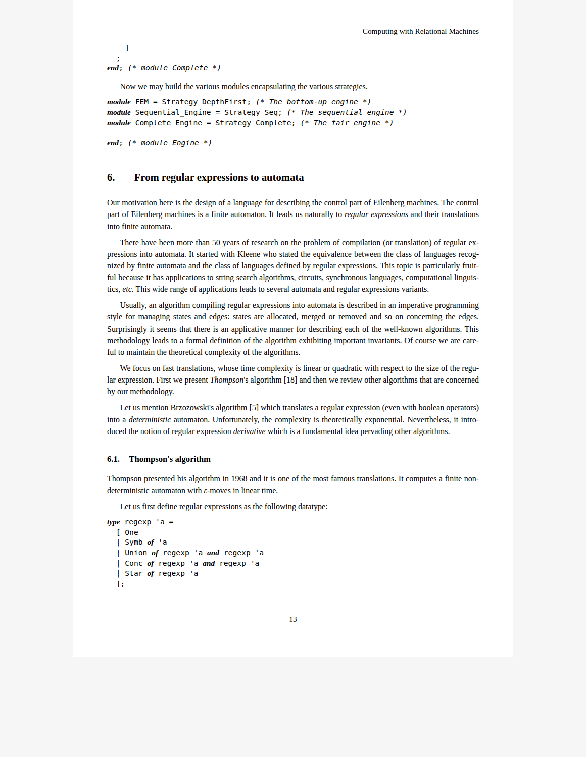Computing with Relational Machines
    ]
  ;
end; (* module Complete *)
Now we may build the various modules encapsulating the various strategies.
module FEM = Strategy DepthFirst; (* The bottom-up engine *)
module Sequential_Engine = Strategy Seq; (* The sequential engine *)
module Complete_Engine = Strategy Complete; (* The fair engine *)

end; (* module Engine *)
6. From regular expressions to automata
Our motivation here is the design of a language for describing the control part of Eilenberg machines. The control part of Eilenberg machines is a finite automaton. It leads us naturally to regular expressions and their translations into finite automata.
There have been more than 50 years of research on the problem of compilation (or translation) of regular expressions into automata. It started with Kleene who stated the equivalence between the class of languages recognized by finite automata and the class of languages defined by regular expressions. This topic is particularly fruitful because it has applications to string search algorithms, circuits, synchronous languages, computational linguistics, etc. This wide range of applications leads to several automata and regular expressions variants.
Usually, an algorithm compiling regular expressions into automata is described in an imperative programming style for managing states and edges: states are allocated, merged or removed and so on concerning the edges. Surprisingly it seems that there is an applicative manner for describing each of the well-known algorithms. This methodology leads to a formal definition of the algorithm exhibiting important invariants. Of course we are careful to maintain the theoretical complexity of the algorithms.
We focus on fast translations, whose time complexity is linear or quadratic with respect to the size of the regular expression. First we present Thompson's algorithm [18] and then we review other algorithms that are concerned by our methodology.
Let us mention Brzozowski's algorithm [5] which translates a regular expression (even with boolean operators) into a deterministic automaton. Unfortunately, the complexity is theoretically exponential. Nevertheless, it introduced the notion of regular expression derivative which is a fundamental idea pervading other algorithms.
6.1. Thompson's algorithm
Thompson presented his algorithm in 1968 and it is one of the most famous translations. It computes a finite non-deterministic automaton with ε-moves in linear time.
Let us first define regular expressions as the following datatype:
type regexp 'a =
  [ One
  | Symb of 'a
  | Union of regexp 'a and regexp 'a
  | Conc of regexp 'a and regexp 'a
  | Star of regexp 'a
  ];
13